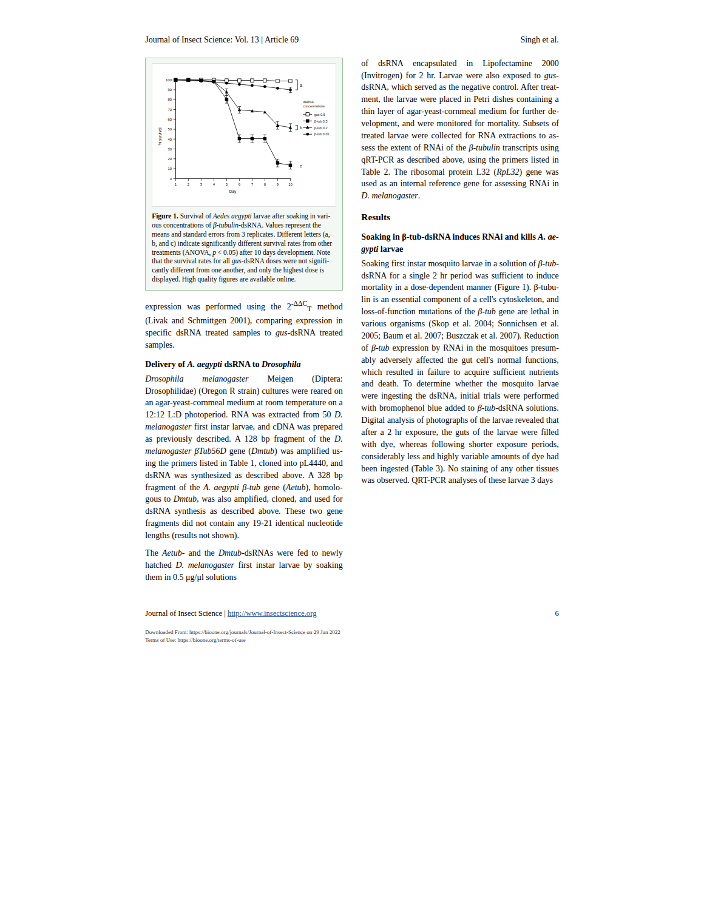Journal of Insect Science: Vol. 13 | Article 69
Singh et al.
100 90 80 70 60 50 40 30 20 10 0 % survival 1 2 3 4 5 6 7 8 9 10 Day a b c dsRNA concentrations gus 0.5 β-tub 0.5 β-tub 0.2 β-tub 0.02
Figure 1. Survival of Aedes aegypti larvae after soaking in various concentrations of β-tubulin-dsRNA. Values represent the means and standard errors from 3 replicates. Different letters (a, b, and c) indicate significantly different survival rates from other treatments (ANOVA, p < 0.05) after 10 days development. Note that the survival rates for all gus-dsRNA doses were not significantly different from one another, and only the highest dose is displayed. High quality figures are available online.
expression was performed using the 2-ΔΔCT method (Livak and Schmittgen 2001), comparing expression in specific dsRNA treated samples to gus-dsRNA treated samples.
Delivery of A. aegypti dsRNA to Drosophila
Drosophila melanogaster Meigen (Diptera: Drosophilidae) (Oregon R strain) cultures were reared on an agar-yeast-cornmeal medium at room temperature on a 12:12 L:D photoperiod. RNA was extracted from 50 D. melanogaster first instar larvae, and cDNA was prepared as previously described. A 128 bp fragment of the D. melanogaster βTub56D gene (Dmtub) was amplified using the primers listed in Table 1, cloned into pL4440, and dsRNA was synthesized as described above. A 328 bp fragment of the A. aegypti β-tub gene (Aetub), homologous to Dmtub, was also amplified, cloned, and used for dsRNA synthesis as described above. These two gene fragments did not contain any 19-21 identical nucleotide lengths (results not shown).
The Aetub- and the Dmtub-dsRNAs were fed to newly hatched D. melanogaster first instar larvae by soaking them in 0.5 μg/μl solutions
of dsRNA encapsulated in Lipofectamine 2000 (Invitrogen) for 2 hr. Larvae were also exposed to gus-dsRNA, which served as the negative control. After treatment, the larvae were placed in Petri dishes containing a thin layer of agar-yeast-cornmeal medium for further development, and were monitored for mortality. Subsets of treated larvae were collected for RNA extractions to assess the extent of RNAi of the β-tubulin transcripts using qRT-PCR as described above, using the primers listed in Table 2. The ribosomal protein L32 (RpL32) gene was used as an internal reference gene for assessing RNAi in D. melanogaster.
Results
Soaking in β-tub-dsRNA induces RNAi and kills A. aegypti larvae
Soaking first instar mosquito larvae in a solution of β-tub-dsRNA for a single 2 hr period was sufficient to induce mortality in a dose-dependent manner (Figure 1). β-tubulin is an essential component of a cell's cytoskeleton, and loss-of-function mutations of the β-tub gene are lethal in various organisms (Skop et al. 2004; Sonnichsen et al. 2005; Baum et al. 2007; Buszczak et al. 2007). Reduction of β-tub expression by RNAi in the mosquitoes presumably adversely affected the gut cell's normal functions, which resulted in failure to acquire sufficient nutrients and death. To determine whether the mosquito larvae were ingesting the dsRNA, initial trials were performed with bromophenol blue added to β-tub-dsRNA solutions. Digital analysis of photographs of the larvae revealed that after a 2 hr exposure, the guts of the larvae were filled with dye, whereas following shorter exposure periods, considerably less and highly variable amounts of dye had been ingested (Table 3). No staining of any other tissues was observed. QRT-PCR analyses of these larvae 3 days
Journal of Insect Science | http://www.insectscience.org
6
Downloaded From: https://bioone.org/journals/Journal-of-Insect-Science on 29 Jun 2022
Terms of Use: https://bioone.org/terms-of-use